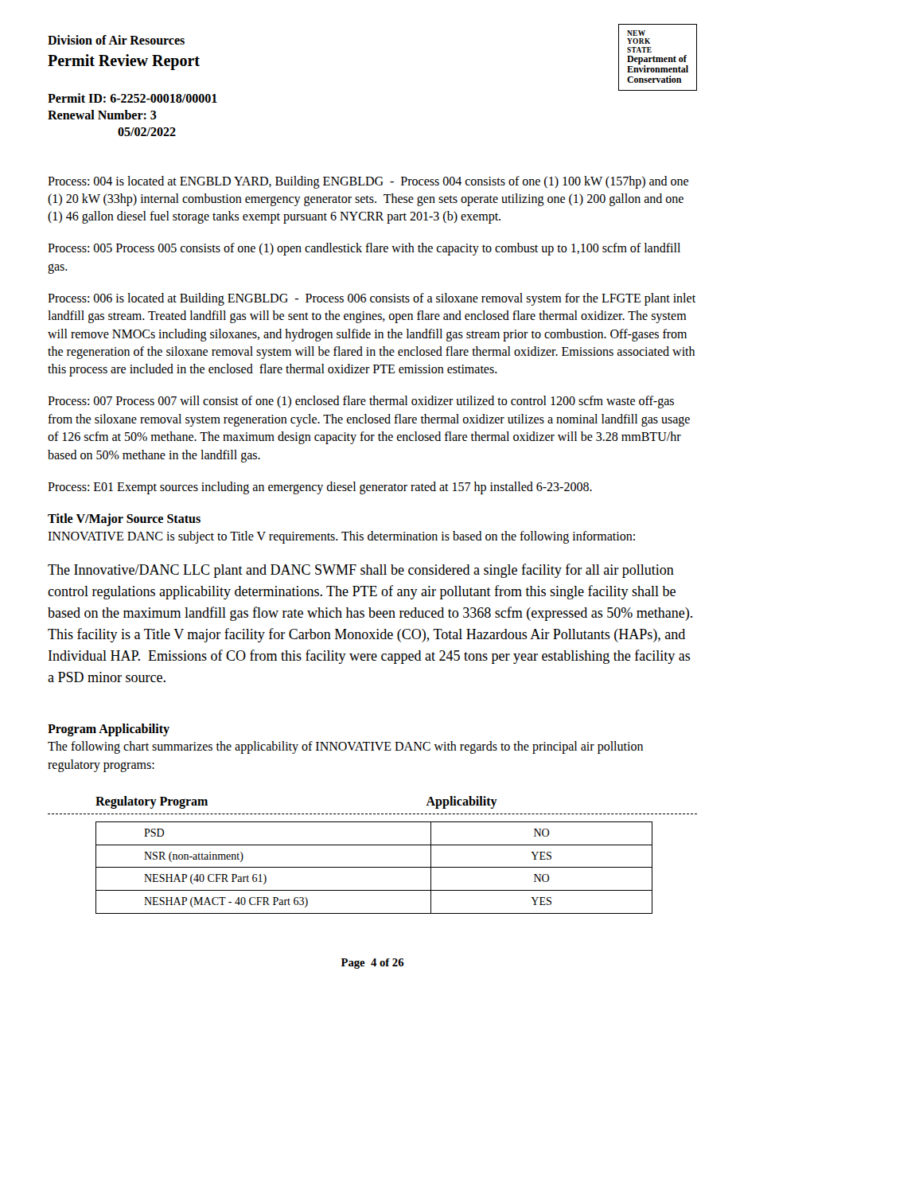NEW
YORK
STATE
Department of
Environmental
Conservation
Division of Air Resources
Permit Review Report
Permit ID: 6-2252-00018/00001
Renewal Number: 3
05/02/2022
Process: 004 is located at ENGBLD YARD, Building ENGBLDG - Process 004 consists of one (1) 100 kW (157hp) and one (1) 20 kW (33hp) internal combustion emergency generator sets. These gen sets operate utilizing one (1) 200 gallon and one (1) 46 gallon diesel fuel storage tanks exempt pursuant 6 NYCRR part 201-3 (b) exempt.
Process: 005 Process 005 consists of one (1) open candlestick flare with the capacity to combust up to 1,100 scfm of landfill gas.
Process: 006 is located at Building ENGBLDG - Process 006 consists of a siloxane removal system for the LFGTE plant inlet landfill gas stream. Treated landfill gas will be sent to the engines, open flare and enclosed flare thermal oxidizer. The system will remove NMOCs including siloxanes, and hydrogen sulfide in the landfill gas stream prior to combustion. Off-gases from the regeneration of the siloxane removal system will be flared in the enclosed flare thermal oxidizer. Emissions associated with this process are included in the enclosed flare thermal oxidizer PTE emission estimates.
Process: 007 Process 007 will consist of one (1) enclosed flare thermal oxidizer utilized to control 1200 scfm waste off-gas from the siloxane removal system regeneration cycle. The enclosed flare thermal oxidizer utilizes a nominal landfill gas usage of 126 scfm at 50% methane. The maximum design capacity for the enclosed flare thermal oxidizer will be 3.28 mmBTU/hr based on 50% methane in the landfill gas.
Process: E01 Exempt sources including an emergency diesel generator rated at 157 hp installed 6-23-2008.
Title V/Major Source Status
INNOVATIVE DANC is subject to Title V requirements. This determination is based on the following information:
The Innovative/DANC LLC plant and DANC SWMF shall be considered a single facility for all air pollution control regulations applicability determinations. The PTE of any air pollutant from this single facility shall be based on the maximum landfill gas flow rate which has been reduced to 3368 scfm (expressed as 50% methane). This facility is a Title V major facility for Carbon Monoxide (CO), Total Hazardous Air Pollutants (HAPs), and Individual HAP. Emissions of CO from this facility were capped at 245 tons per year establishing the facility as a PSD minor source.
Program Applicability
The following chart summarizes the applicability of INNOVATIVE DANC with regards to the principal air pollution
regulatory programs:
Regulatory Program
Applicability
| PSD | NO |
| NSR (non-attainment) | YES |
| NESHAP (40 CFR Part 61) | NO |
| NESHAP (MACT - 40 CFR Part 63) | YES |
Page 4 of 26